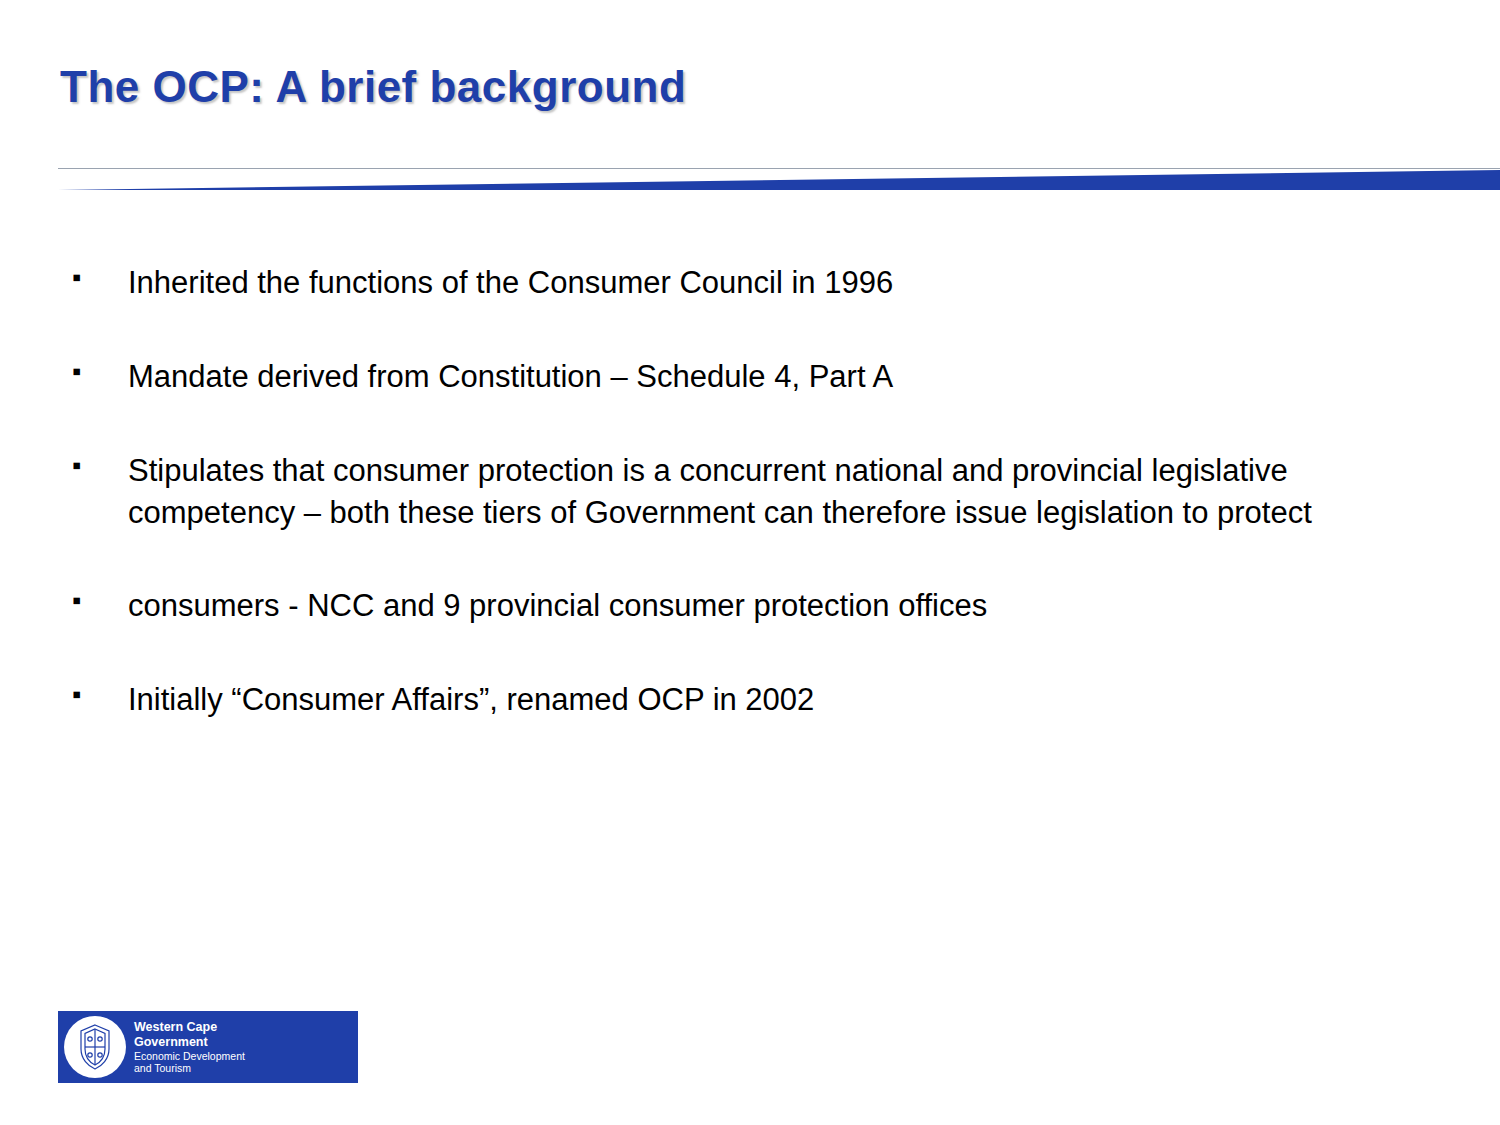The OCP: A brief background
Inherited the functions of the Consumer Council in 1996
Mandate derived from Constitution – Schedule 4, Part A
Stipulates that consumer protection is a concurrent national and provincial legislative competency – both these tiers of Government can therefore issue legislation to protect
consumers - NCC and 9 provincial consumer protection offices
Initially “Consumer Affairs”, renamed OCP in 2002
Western Cape
Government
Economic Development
and Tourism